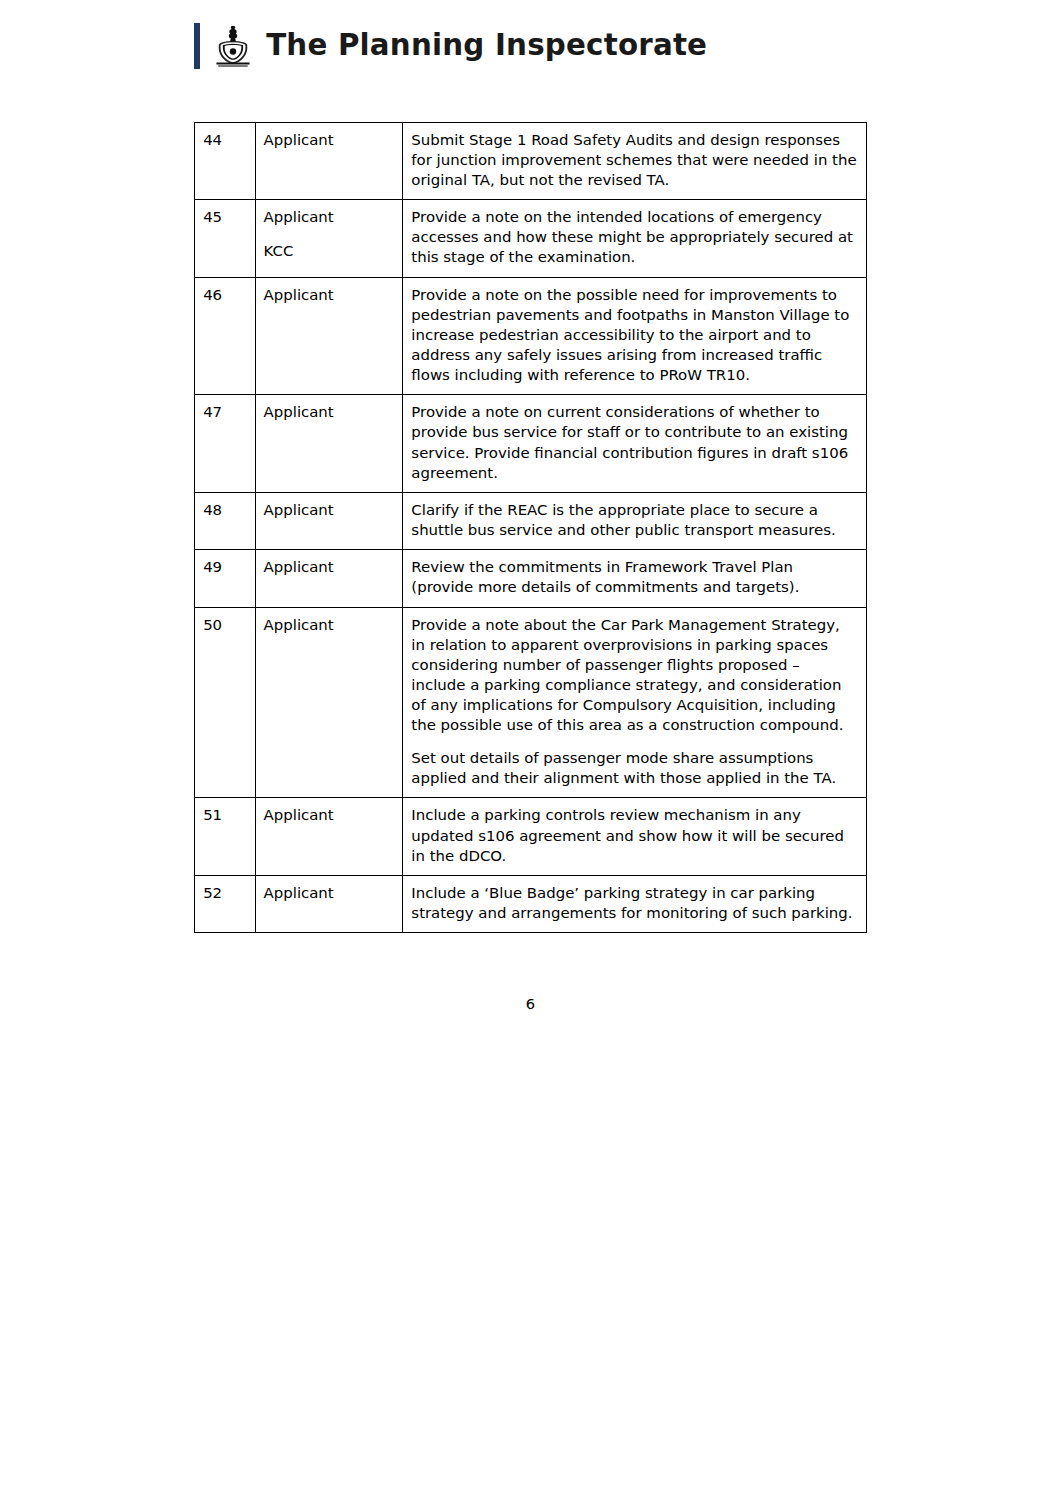The Planning Inspectorate
| 44 | Applicant | Submit Stage 1 Road Safety Audits and design responses for junction improvement schemes that were needed in the original TA, but not the revised TA. |
| 45 | Applicant KCC | Provide a note on the intended locations of emergency accesses and how these might be appropriately secured at this stage of the examination. |
| 46 | Applicant | Provide a note on the possible need for improvements to pedestrian pavements and footpaths in Manston Village to increase pedestrian accessibility to the airport and to address any safely issues arising from increased traffic flows including with reference to PRoW TR10. |
| 47 | Applicant | Provide a note on current considerations of whether to provide bus service for staff or to contribute to an existing service. Provide financial contribution figures in draft s106 agreement. |
| 48 | Applicant | Clarify if the REAC is the appropriate place to secure a shuttle bus service and other public transport measures. |
| 49 | Applicant | Review the commitments in Framework Travel Plan (provide more details of commitments and targets). |
| 50 | Applicant | Provide a note about the Car Park Management Strategy, in relation to apparent overprovisions in parking spaces considering number of passenger flights proposed – include a parking compliance strategy, and consideration of any implications for Compulsory Acquisition, including the possible use of this area as a construction compound. Set out details of passenger mode share assumptions applied and their alignment with those applied in the TA. |
| 51 | Applicant | Include a parking controls review mechanism in any updated s106 agreement and show how it will be secured in the dDCO. |
| 52 | Applicant | Include a ‘Blue Badge’ parking strategy in car parking strategy and arrangements for monitoring of such parking. |
6